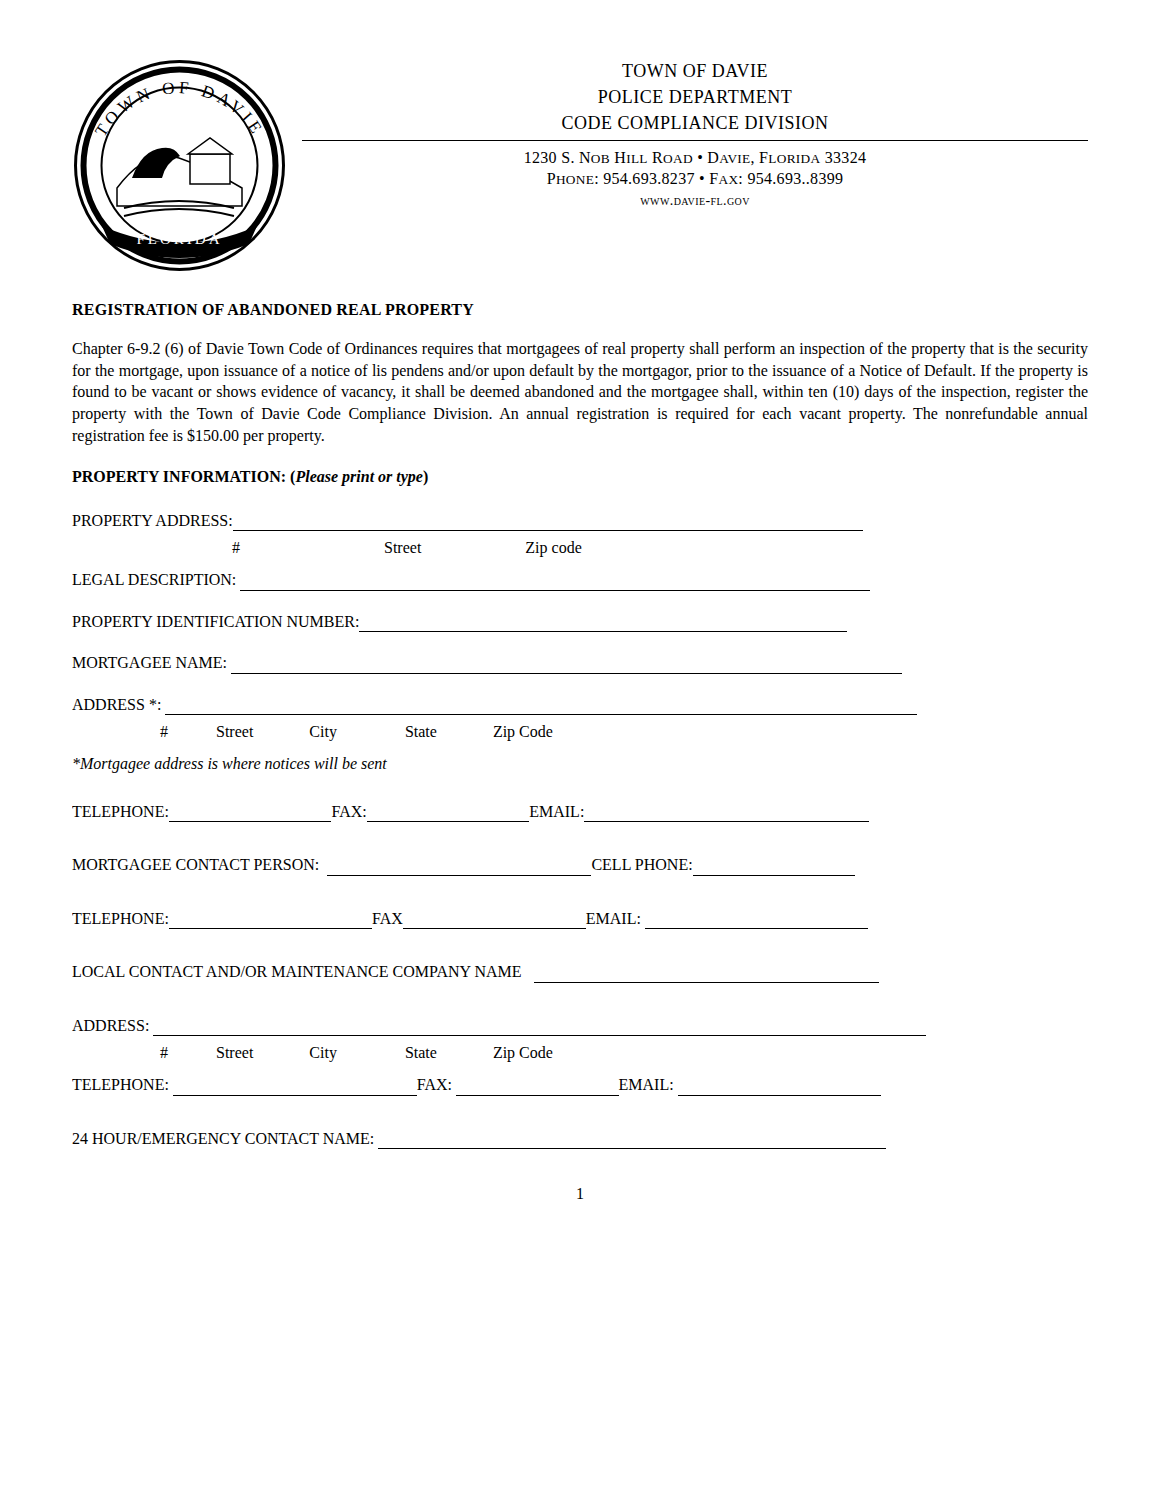FLORIDA TOWN OF DAVIE
TOWN OF DAVIE
POLICE DEPARTMENT
CODE COMPLIANCE DIVISION
1230 S. NOB HILL ROAD • DAVIE, FLORIDA 33324
PHONE: 954.693.8237 • FAX: 954.693..8399
www.davie-fl.gov
REGISTRATION OF ABANDONED REAL PROPERTY
Chapter 6-9.2 (6) of Davie Town Code of Ordinances requires that mortgagees of real property shall perform an inspection of the property that is the security for the mortgage, upon issuance of a notice of lis pendens and/or upon default by the mortgagor, prior to the issuance of a Notice of Default. If the property is found to be vacant or shows evidence of vacancy, it shall be deemed abandoned and the mortgagee shall, within ten (10) days of the inspection, register the property with the Town of Davie Code Compliance Division. An annual registration is required for each vacant property. The nonrefundable annual registration fee is $150.00 per property.
PROPERTY INFORMATION: (Please print or type)
PROPERTY ADDRESS:
# Street Zip code
LEGAL DESCRIPTION:
PROPERTY IDENTIFICATION NUMBER:
MORTGAGEE NAME:
ADDRESS *:
# Street City State Zip Code
*Mortgagee address is where notices will be sent
TELEPHONE: FAX: EMAIL:
MORTGAGEE CONTACT PERSON: CELL PHONE:
TELEPHONE: FAX EMAIL:
LOCAL CONTACT AND/OR MAINTENANCE COMPANY NAME
ADDRESS:
# Street City State Zip Code
TELEPHONE: FAX: EMAIL:
24 HOUR/EMERGENCY CONTACT NAME:
1